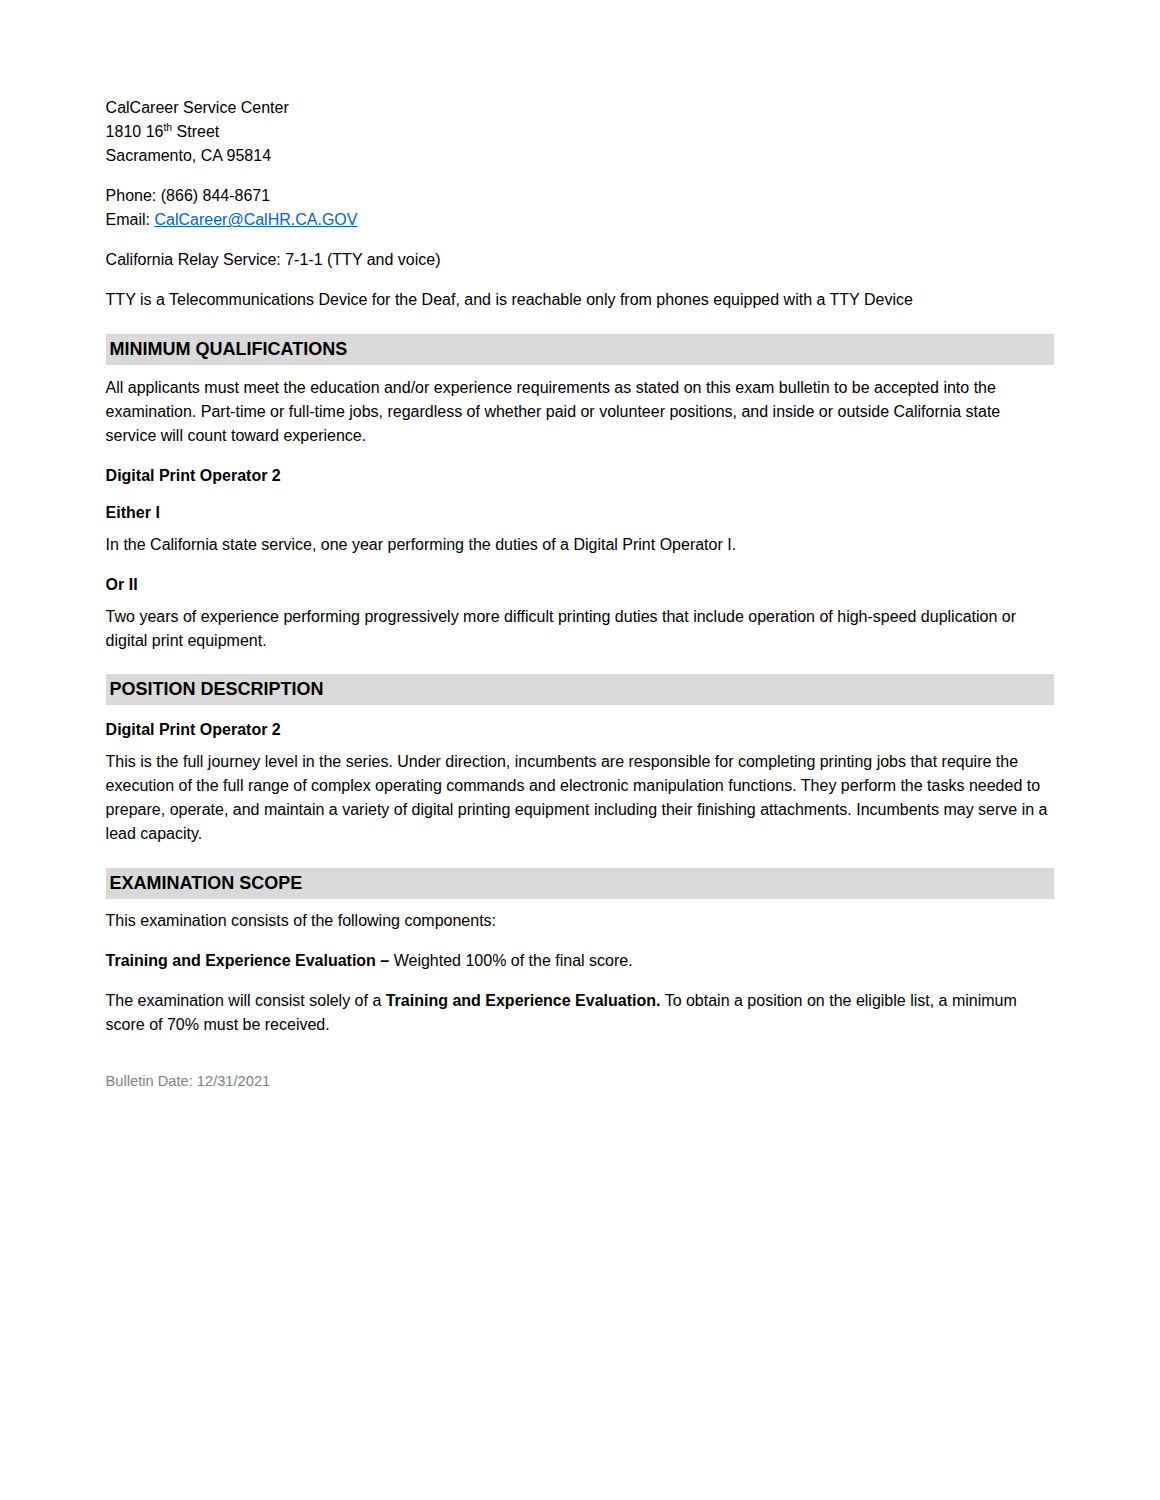CalCareer Service Center
1810 16th Street
Sacramento, CA 95814
Phone: (866) 844-8671
Email: CalCareer@CalHR.CA.GOV
California Relay Service: 7-1-1 (TTY and voice)
TTY is a Telecommunications Device for the Deaf, and is reachable only from phones equipped with a TTY Device
MINIMUM QUALIFICATIONS
All applicants must meet the education and/or experience requirements as stated on this exam bulletin to be accepted into the examination. Part-time or full-time jobs, regardless of whether paid or volunteer positions, and inside or outside California state service will count toward experience.
Digital Print Operator 2
Either I
In the California state service, one year performing the duties of a Digital Print Operator I.
Or II
Two years of experience performing progressively more difficult printing duties that include operation of high-speed duplication or digital print equipment.
POSITION DESCRIPTION
Digital Print Operator 2
This is the full journey level in the series. Under direction, incumbents are responsible for completing printing jobs that require the execution of the full range of complex operating commands and electronic manipulation functions. They perform the tasks needed to prepare, operate, and maintain a variety of digital printing equipment including their finishing attachments. Incumbents may serve in a lead capacity.
EXAMINATION SCOPE
This examination consists of the following components:
Training and Experience Evaluation – Weighted 100% of the final score.
The examination will consist solely of a Training and Experience Evaluation. To obtain a position on the eligible list, a minimum score of 70% must be received.
Bulletin Date: 12/31/2021